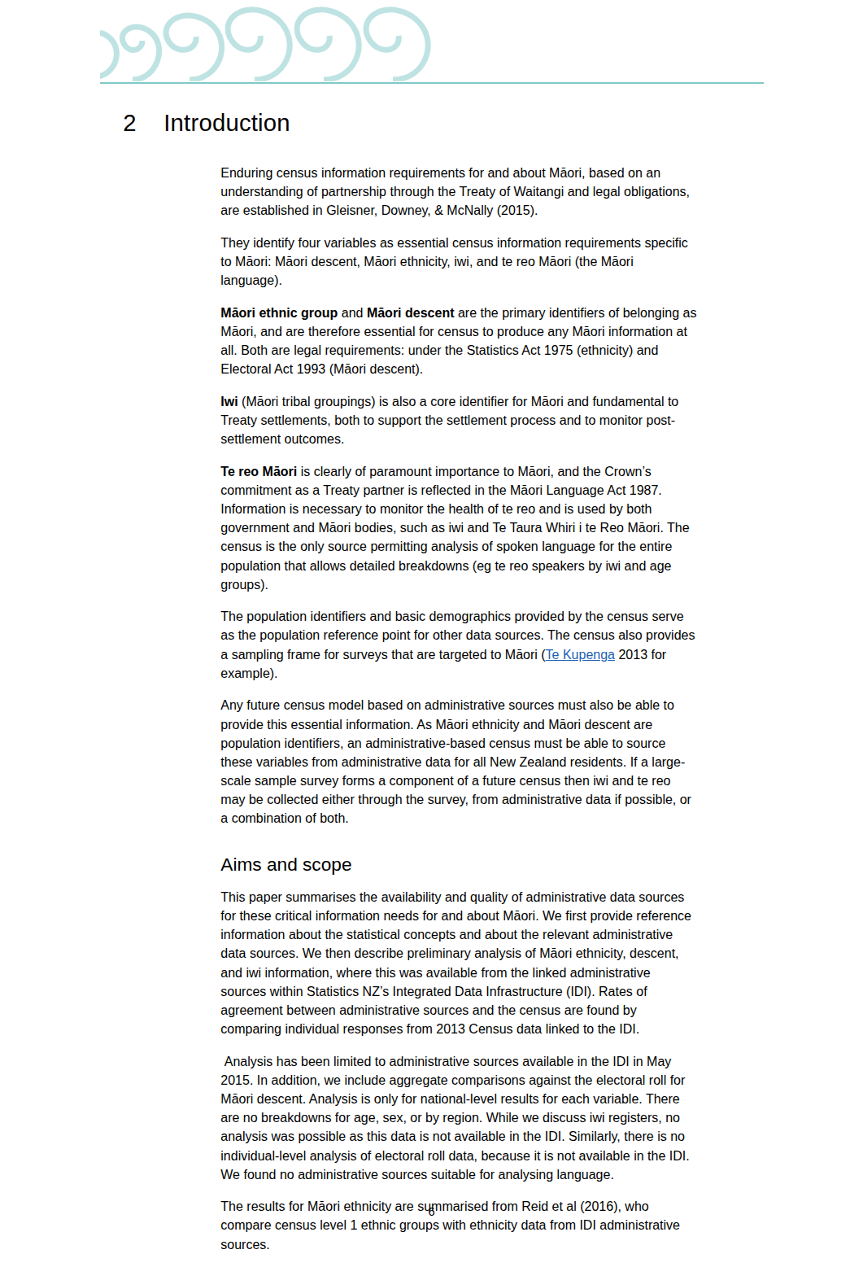2 Introduction
Enduring census information requirements for and about Māori, based on an understanding of partnership through the Treaty of Waitangi and legal obligations, are established in Gleisner, Downey, & McNally (2015).
They identify four variables as essential census information requirements specific to Māori: Māori descent, Māori ethnicity, iwi, and te reo Māori (the Māori language).
Māori ethnic group and Māori descent are the primary identifiers of belonging as Māori, and are therefore essential for census to produce any Māori information at all. Both are legal requirements: under the Statistics Act 1975 (ethnicity) and Electoral Act 1993 (Māori descent).
Iwi (Māori tribal groupings) is also a core identifier for Māori and fundamental to Treaty settlements, both to support the settlement process and to monitor post-settlement outcomes.
Te reo Māori is clearly of paramount importance to Māori, and the Crown’s commitment as a Treaty partner is reflected in the Māori Language Act 1987. Information is necessary to monitor the health of te reo and is used by both government and Māori bodies, such as iwi and Te Taura Whiri i te Reo Māori. The census is the only source permitting analysis of spoken language for the entire population that allows detailed breakdowns (eg te reo speakers by iwi and age groups).
The population identifiers and basic demographics provided by the census serve as the population reference point for other data sources. The census also provides a sampling frame for surveys that are targeted to Māori (Te Kupenga 2013 for example).
Any future census model based on administrative sources must also be able to provide this essential information. As Māori ethnicity and Māori descent are population identifiers, an administrative-based census must be able to source these variables from administrative data for all New Zealand residents. If a large-scale sample survey forms a component of a future census then iwi and te reo may be collected either through the survey, from administrative data if possible, or a combination of both.
Aims and scope
This paper summarises the availability and quality of administrative data sources for these critical information needs for and about Māori. We first provide reference information about the statistical concepts and about the relevant administrative data sources. We then describe preliminary analysis of Māori ethnicity, descent, and iwi information, where this was available from the linked administrative sources within Statistics NZ’s Integrated Data Infrastructure (IDI). Rates of agreement between administrative sources and the census are found by comparing individual responses from 2013 Census data linked to the IDI.
Analysis has been limited to administrative sources available in the IDI in May 2015. In addition, we include aggregate comparisons against the electoral roll for Māori descent. Analysis is only for national-level results for each variable. There are no breakdowns for age, sex, or by region. While we discuss iwi registers, no analysis was possible as this data is not available in the IDI. Similarly, there is no individual-level analysis of electoral roll data, because it is not available in the IDI. We found no administrative sources suitable for analysing language.
The results for Māori ethnicity are summarised from Reid et al (2016), who compare census level 1 ethnic groups with ethnicity data from IDI administrative sources.
6